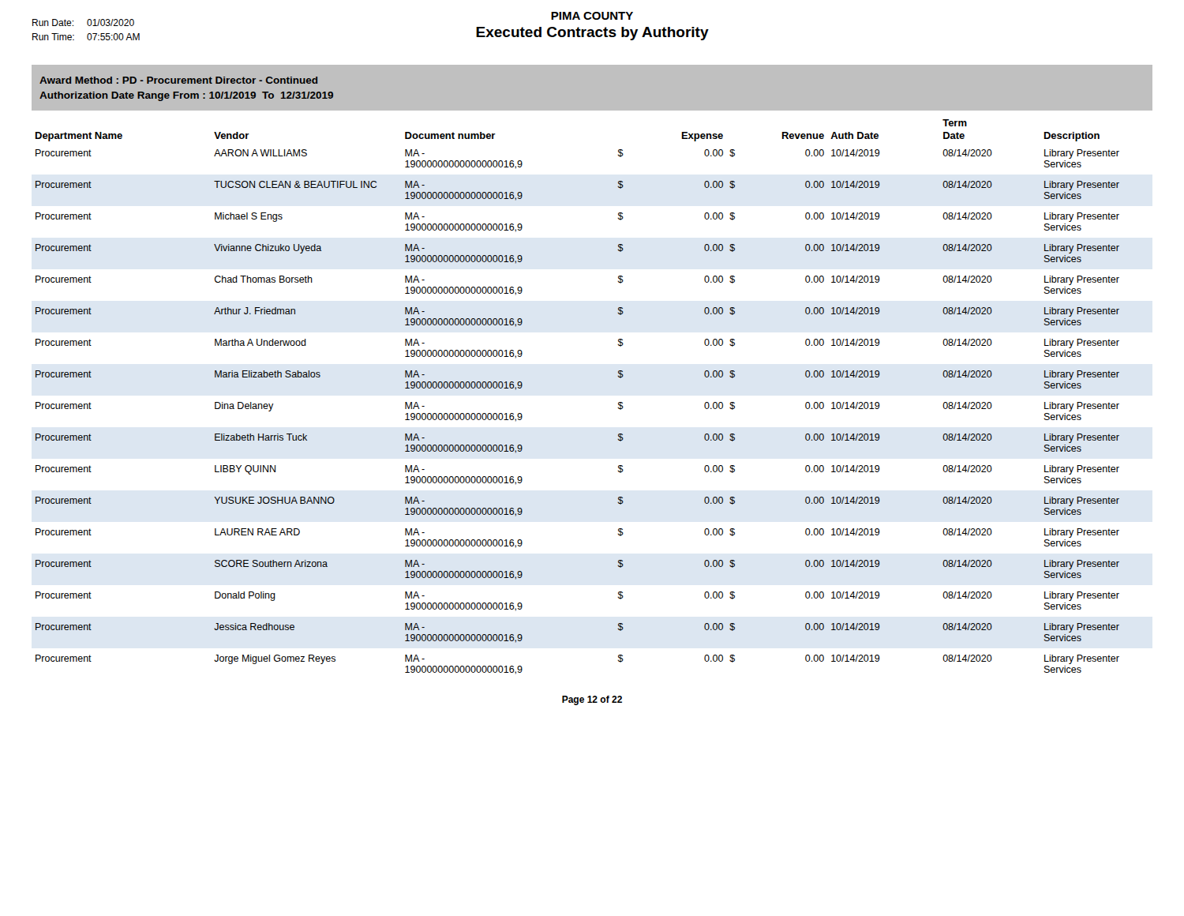Run Date: 01/03/2020
Run Time: 07:55:00 AM
PIMA COUNTY
Executed Contracts by Authority
Award Method : PD - Procurement Director - Continued
Authorization Date Range From : 10/1/2019 To 12/31/2019
| Department Name | Vendor | Document number | Expense | Revenue | Auth Date | Term Date | Description |
| --- | --- | --- | --- | --- | --- | --- | --- |
| Procurement | AARON A WILLIAMS | MA - 19000000000000000016,9 | $ | 0.00 | $ | 0.00 | 10/14/2019 | 08/14/2020 | Library Presenter Services |
| Procurement | TUCSON CLEAN & BEAUTIFUL INC | MA - 19000000000000000016,9 | $ | 0.00 | $ | 0.00 | 10/14/2019 | 08/14/2020 | Library Presenter Services |
| Procurement | Michael S Engs | MA - 19000000000000000016,9 | $ | 0.00 | $ | 0.00 | 10/14/2019 | 08/14/2020 | Library Presenter Services |
| Procurement | Vivianne Chizuko Uyeda | MA - 19000000000000000016,9 | $ | 0.00 | $ | 0.00 | 10/14/2019 | 08/14/2020 | Library Presenter Services |
| Procurement | Chad Thomas Borseth | MA - 19000000000000000016,9 | $ | 0.00 | $ | 0.00 | 10/14/2019 | 08/14/2020 | Library Presenter Services |
| Procurement | Arthur J. Friedman | MA - 19000000000000000016,9 | $ | 0.00 | $ | 0.00 | 10/14/2019 | 08/14/2020 | Library Presenter Services |
| Procurement | Martha A Underwood | MA - 19000000000000000016,9 | $ | 0.00 | $ | 0.00 | 10/14/2019 | 08/14/2020 | Library Presenter Services |
| Procurement | Maria Elizabeth Sabalos | MA - 19000000000000000016,9 | $ | 0.00 | $ | 0.00 | 10/14/2019 | 08/14/2020 | Library Presenter Services |
| Procurement | Dina Delaney | MA - 19000000000000000016,9 | $ | 0.00 | $ | 0.00 | 10/14/2019 | 08/14/2020 | Library Presenter Services |
| Procurement | Elizabeth Harris Tuck | MA - 19000000000000000016,9 | $ | 0.00 | $ | 0.00 | 10/14/2019 | 08/14/2020 | Library Presenter Services |
| Procurement | LIBBY QUINN | MA - 19000000000000000016,9 | $ | 0.00 | $ | 0.00 | 10/14/2019 | 08/14/2020 | Library Presenter Services |
| Procurement | YUSUKE JOSHUA BANNO | MA - 19000000000000000016,9 | $ | 0.00 | $ | 0.00 | 10/14/2019 | 08/14/2020 | Library Presenter Services |
| Procurement | LAUREN RAE ARD | MA - 19000000000000000016,9 | $ | 0.00 | $ | 0.00 | 10/14/2019 | 08/14/2020 | Library Presenter Services |
| Procurement | SCORE Southern Arizona | MA - 19000000000000000016,9 | $ | 0.00 | $ | 0.00 | 10/14/2019 | 08/14/2020 | Library Presenter Services |
| Procurement | Donald Poling | MA - 19000000000000000016,9 | $ | 0.00 | $ | 0.00 | 10/14/2019 | 08/14/2020 | Library Presenter Services |
| Procurement | Jessica Redhouse | MA - 19000000000000000016,9 | $ | 0.00 | $ | 0.00 | 10/14/2019 | 08/14/2020 | Library Presenter Services |
| Procurement | Jorge Miguel Gomez Reyes | MA - 19000000000000000016,9 | $ | 0.00 | $ | 0.00 | 10/14/2019 | 08/14/2020 | Library Presenter Services |
Page 12 of 22